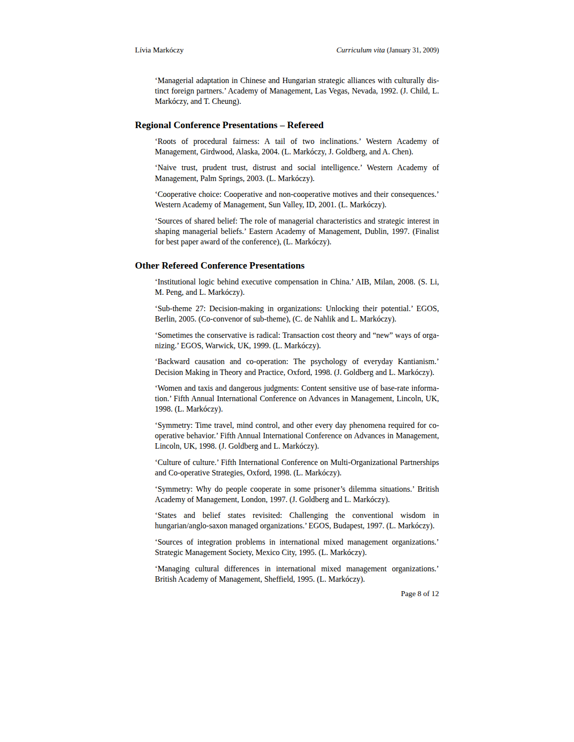Lívia Markóczy
Curriculum vita (January 31, 2009)
‘Managerial adaptation in Chinese and Hungarian strategic alliances with culturally distinct foreign partners.’ Academy of Management, Las Vegas, Nevada, 1992. (J. Child, L. Markóczy, and T. Cheung).
Regional Conference Presentations – Refereed
‘Roots of procedural fairness: A tail of two inclinations.’ Western Academy of Management, Girdwood, Alaska, 2004. (L. Markóczy, J. Goldberg, and A. Chen).
‘Naive trust, prudent trust, distrust and social intelligence.’ Western Academy of Management, Palm Springs, 2003. (L. Markóczy).
‘Cooperative choice: Cooperative and non-cooperative motives and their consequences.’ Western Academy of Management, Sun Valley, ID, 2001. (L. Markóczy).
‘Sources of shared belief: The role of managerial characteristics and strategic interest in shaping managerial beliefs.’ Eastern Academy of Management, Dublin, 1997. (Finalist for best paper award of the conference), (L. Markóczy).
Other Refereed Conference Presentations
‘Institutional logic behind executive compensation in China.’ AIB, Milan, 2008. (S. Li, M. Peng, and L. Markóczy).
‘Sub-theme 27: Decision-making in organizations: Unlocking their potential.’ EGOS, Berlin, 2005. (Co-convenor of sub-theme), (C. de Nahlik and L. Markóczy).
‘Sometimes the conservative is radical: Transaction cost theory and “new” ways of organizing.’ EGOS, Warwick, UK, 1999. (L. Markóczy).
‘Backward causation and co-operation: The psychology of everyday Kantianism.’ Decision Making in Theory and Practice, Oxford, 1998. (J. Goldberg and L. Markóczy).
‘Women and taxis and dangerous judgments: Content sensitive use of base-rate information.’ Fifth Annual International Conference on Advances in Management, Lincoln, UK, 1998. (L. Markóczy).
‘Symmetry: Time travel, mind control, and other every day phenomena required for cooperative behavior.’ Fifth Annual International Conference on Advances in Management, Lincoln, UK, 1998. (J. Goldberg and L. Markóczy).
‘Culture of culture.’ Fifth International Conference on Multi-Organizational Partnerships and Co-operative Strategies, Oxford, 1998. (L. Markóczy).
‘Symmetry: Why do people cooperate in some prisoner’s dilemma situations.’ British Academy of Management, London, 1997. (J. Goldberg and L. Markóczy).
‘States and belief states revisited: Challenging the conventional wisdom in hungarian/anglo-saxon managed organizations.’ EGOS, Budapest, 1997. (L. Markóczy).
‘Sources of integration problems in international mixed management organizations.’ Strategic Management Society, Mexico City, 1995. (L. Markóczy).
‘Managing cultural differences in international mixed management organizations.’ British Academy of Management, Sheffield, 1995. (L. Markóczy).
Page 8 of 12